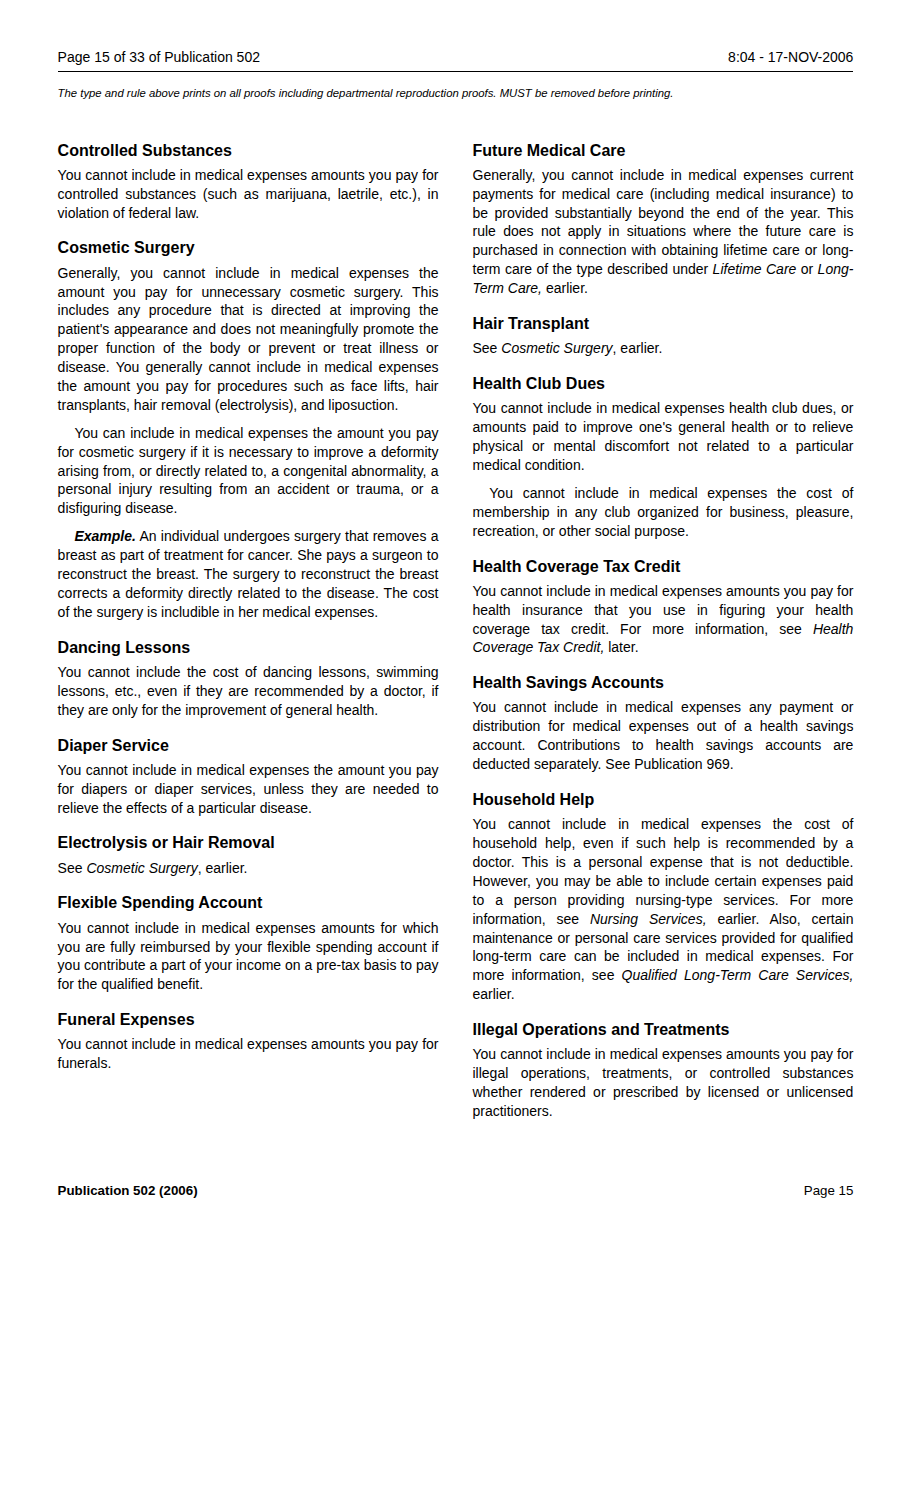Page 15 of 33 of Publication 502
8:04 - 17-NOV-2006
The type and rule above prints on all proofs including departmental reproduction proofs. MUST be removed before printing.
Controlled Substances
You cannot include in medical expenses amounts you pay for controlled substances (such as marijuana, laetrile, etc.), in violation of federal law.
Cosmetic Surgery
Generally, you cannot include in medical expenses the amount you pay for unnecessary cosmetic surgery. This includes any procedure that is directed at improving the patient's appearance and does not meaningfully promote the proper function of the body or prevent or treat illness or disease. You generally cannot include in medical expenses the amount you pay for procedures such as face lifts, hair transplants, hair removal (electrolysis), and liposuction.
You can include in medical expenses the amount you pay for cosmetic surgery if it is necessary to improve a deformity arising from, or directly related to, a congenital abnormality, a personal injury resulting from an accident or trauma, or a disfiguring disease.
Example. An individual undergoes surgery that removes a breast as part of treatment for cancer. She pays a surgeon to reconstruct the breast. The surgery to reconstruct the breast corrects a deformity directly related to the disease. The cost of the surgery is includible in her medical expenses.
Dancing Lessons
You cannot include the cost of dancing lessons, swimming lessons, etc., even if they are recommended by a doctor, if they are only for the improvement of general health.
Diaper Service
You cannot include in medical expenses the amount you pay for diapers or diaper services, unless they are needed to relieve the effects of a particular disease.
Electrolysis or Hair Removal
See Cosmetic Surgery, earlier.
Flexible Spending Account
You cannot include in medical expenses amounts for which you are fully reimbursed by your flexible spending account if you contribute a part of your income on a pre-tax basis to pay for the qualified benefit.
Funeral Expenses
You cannot include in medical expenses amounts you pay for funerals.
Future Medical Care
Generally, you cannot include in medical expenses current payments for medical care (including medical insurance) to be provided substantially beyond the end of the year. This rule does not apply in situations where the future care is purchased in connection with obtaining lifetime care or long-term care of the type described under Lifetime Care or Long-Term Care, earlier.
Hair Transplant
See Cosmetic Surgery, earlier.
Health Club Dues
You cannot include in medical expenses health club dues, or amounts paid to improve one's general health or to relieve physical or mental discomfort not related to a particular medical condition.
You cannot include in medical expenses the cost of membership in any club organized for business, pleasure, recreation, or other social purpose.
Health Coverage Tax Credit
You cannot include in medical expenses amounts you pay for health insurance that you use in figuring your health coverage tax credit. For more information, see Health Coverage Tax Credit, later.
Health Savings Accounts
You cannot include in medical expenses any payment or distribution for medical expenses out of a health savings account. Contributions to health savings accounts are deducted separately. See Publication 969.
Household Help
You cannot include in medical expenses the cost of household help, even if such help is recommended by a doctor. This is a personal expense that is not deductible. However, you may be able to include certain expenses paid to a person providing nursing-type services. For more information, see Nursing Services, earlier. Also, certain maintenance or personal care services provided for qualified long-term care can be included in medical expenses. For more information, see Qualified Long-Term Care Services, earlier.
Illegal Operations and Treatments
You cannot include in medical expenses amounts you pay for illegal operations, treatments, or controlled substances whether rendered or prescribed by licensed or unlicensed practitioners.
Publication 502 (2006)
Page 15